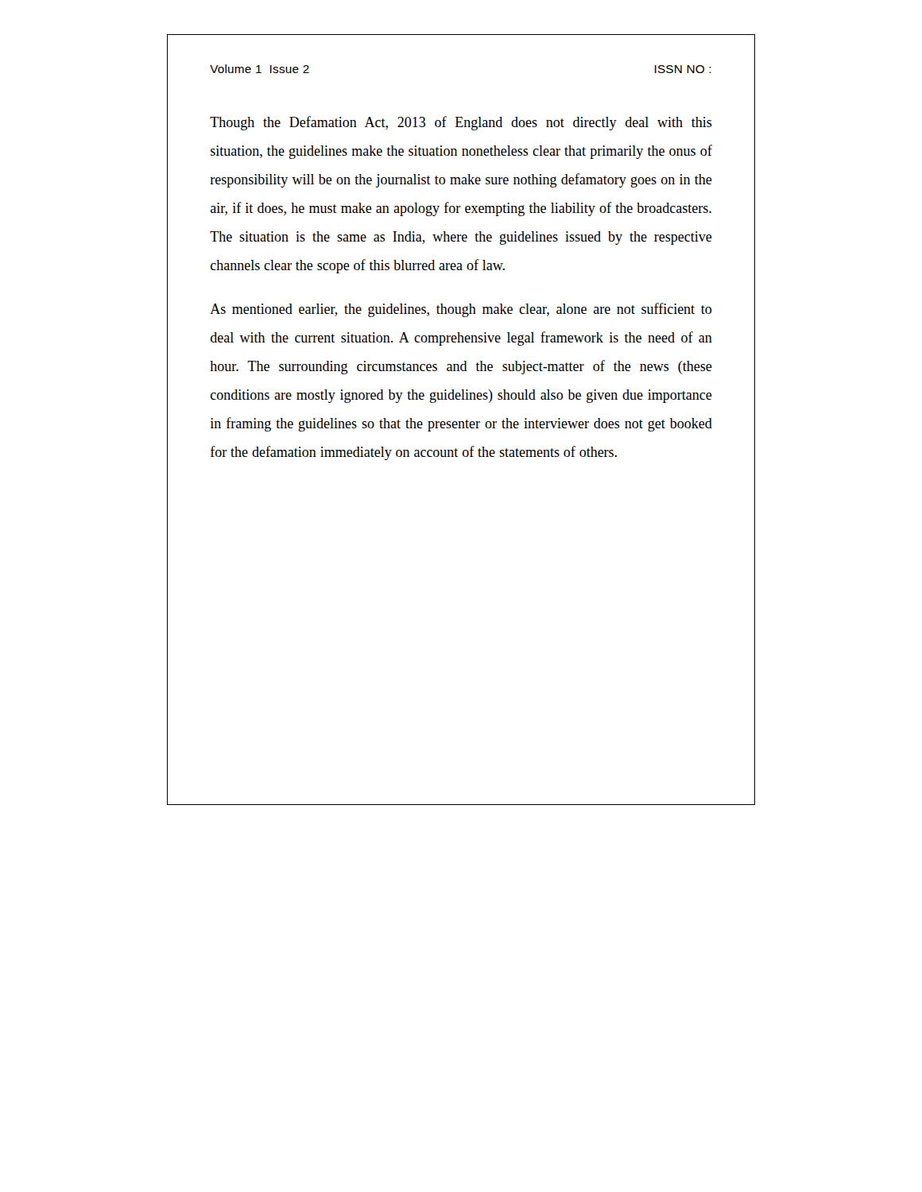Volume 1 Issue 2 ISSN NO :
Though the Defamation Act, 2013 of England does not directly deal with this situation, the guidelines make the situation nonetheless clear that primarily the onus of responsibility will be on the journalist to make sure nothing defamatory goes on in the air, if it does, he must make an apology for exempting the liability of the broadcasters. The situation is the same as India, where the guidelines issued by the respective channels clear the scope of this blurred area of law.
As mentioned earlier, the guidelines, though make clear, alone are not sufficient to deal with the current situation. A comprehensive legal framework is the need of an hour. The surrounding circumstances and the subject-matter of the news (these conditions are mostly ignored by the guidelines) should also be given due importance in framing the guidelines so that the presenter or the interviewer does not get booked for the defamation immediately on account of the statements of others.